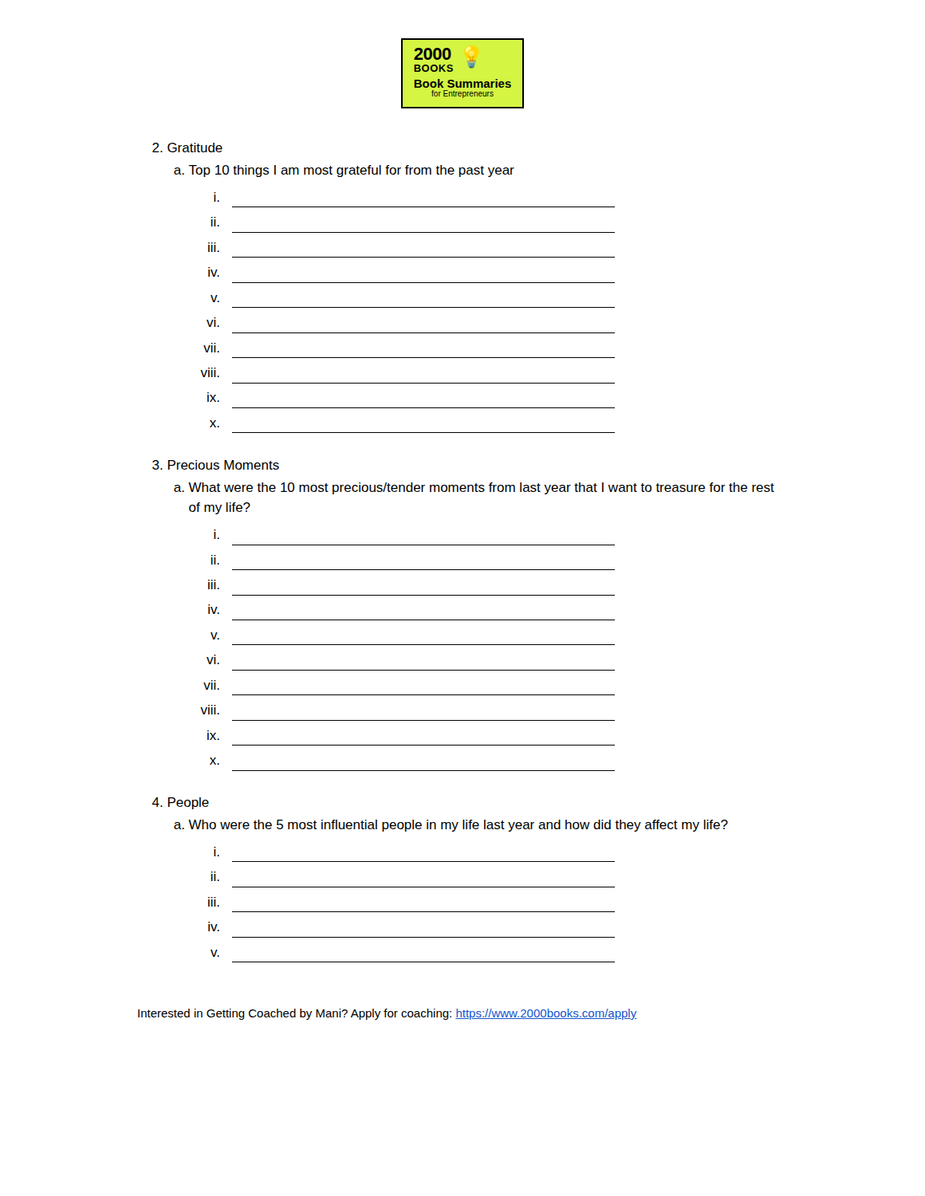2000 BOOKS
💡
Book Summaries for Entrepreneurs
Gratitude
Top 10 things I am most grateful for from the past year
Precious Moments
What were the 10 most precious/tender moments from last year that I want to treasure for the rest of my life?
People
Who were the 5 most influential people in my life last year and how did they affect my life?
Interested in Getting Coached by Mani? Apply for coaching: https://www.2000books.com/apply